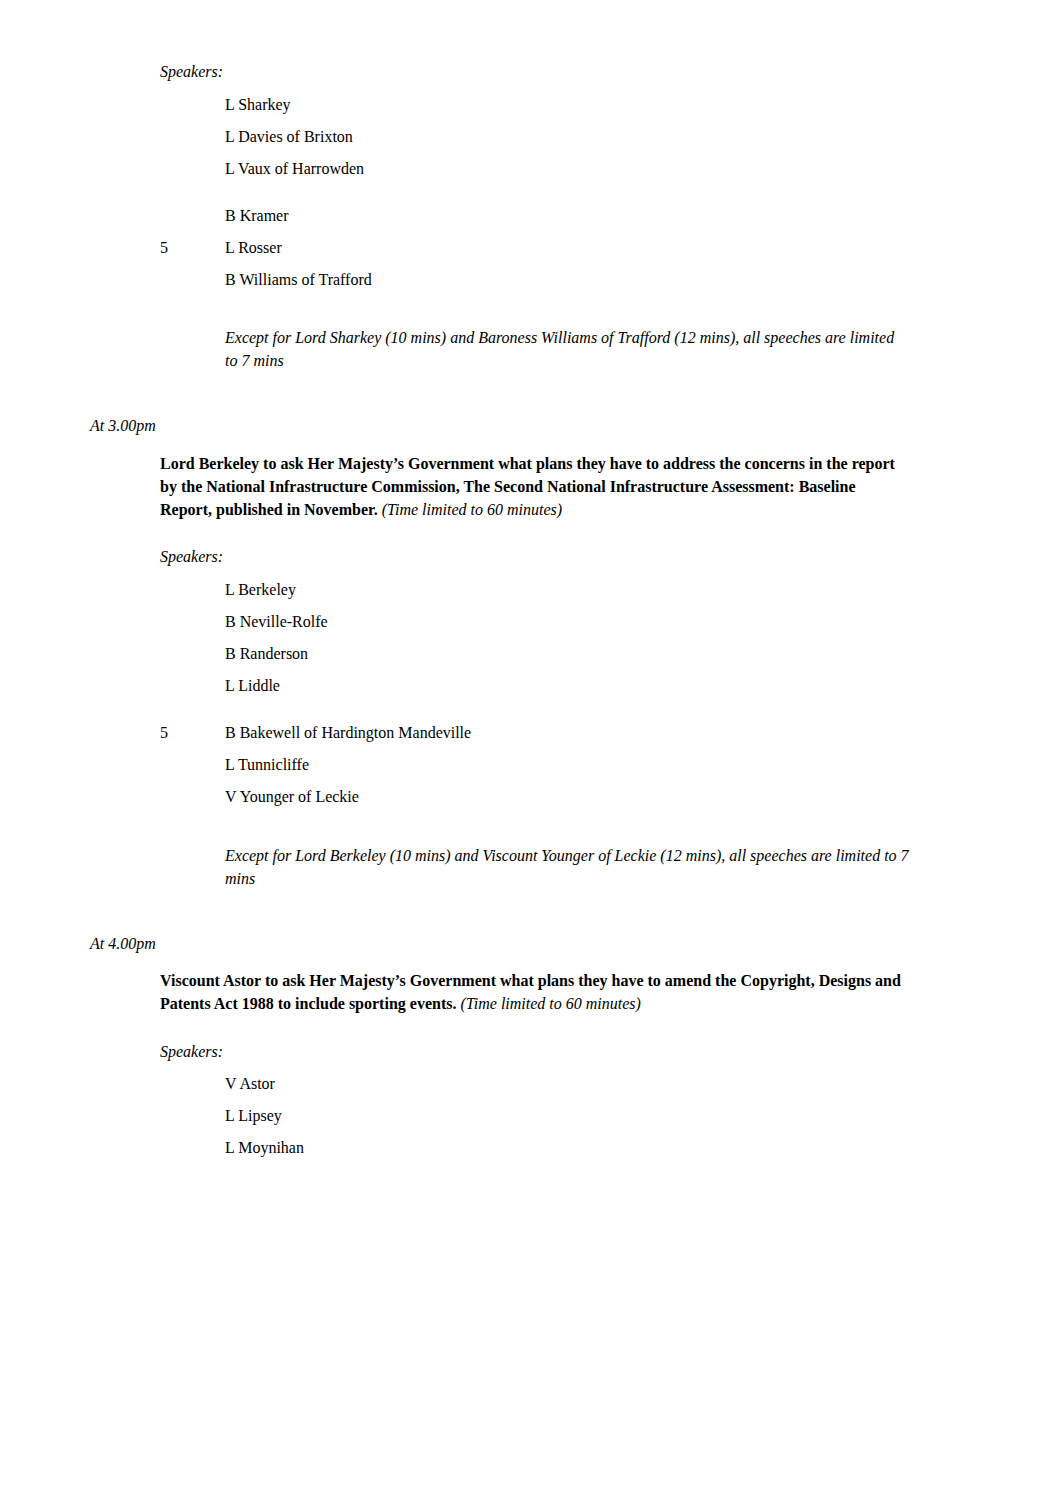Speakers:
L Sharkey
L Davies of Brixton
L Vaux of Harrowden
B Kramer
L Rosser
B Williams of Trafford
Except for Lord Sharkey (10 mins) and Baroness Williams of Trafford (12 mins), all speeches are limited to 7 mins
At 3.00pm
Lord Berkeley to ask Her Majesty’s Government what plans they have to address the concerns in the report by the National Infrastructure Commission, The Second National Infrastructure Assessment: Baseline Report, published in November. (Time limited to 60 minutes)
Speakers:
L Berkeley
B Neville-Rolfe
B Randerson
L Liddle
B Bakewell of Hardington Mandeville
L Tunnicliffe
V Younger of Leckie
Except for Lord Berkeley (10 mins) and Viscount Younger of Leckie (12 mins), all speeches are limited to 7 mins
At 4.00pm
Viscount Astor to ask Her Majesty’s Government what plans they have to amend the Copyright, Designs and Patents Act 1988 to include sporting events. (Time limited to 60 minutes)
Speakers:
V Astor
L Lipsey
L Moynihan